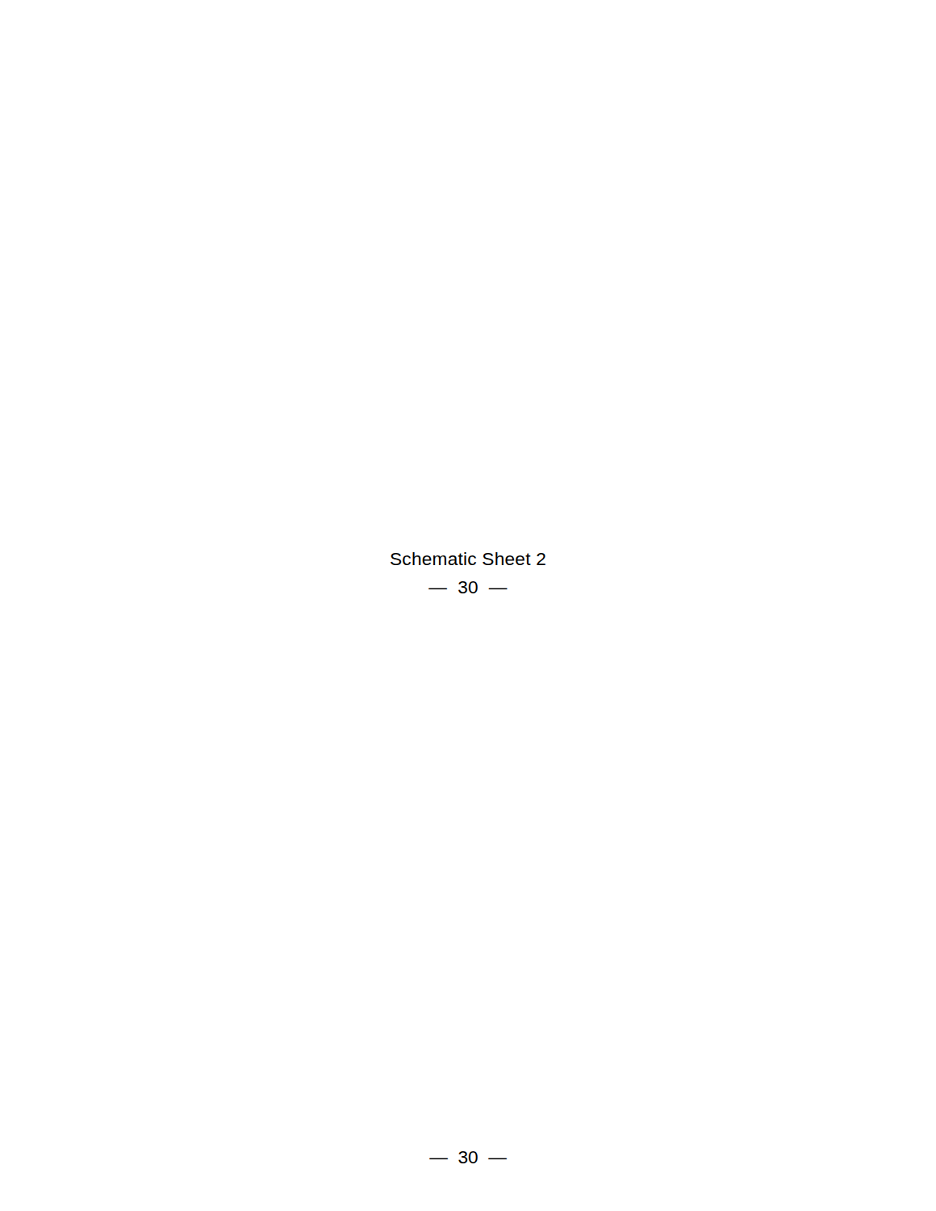Schematic Sheet 2 — 30 —
— 30 —